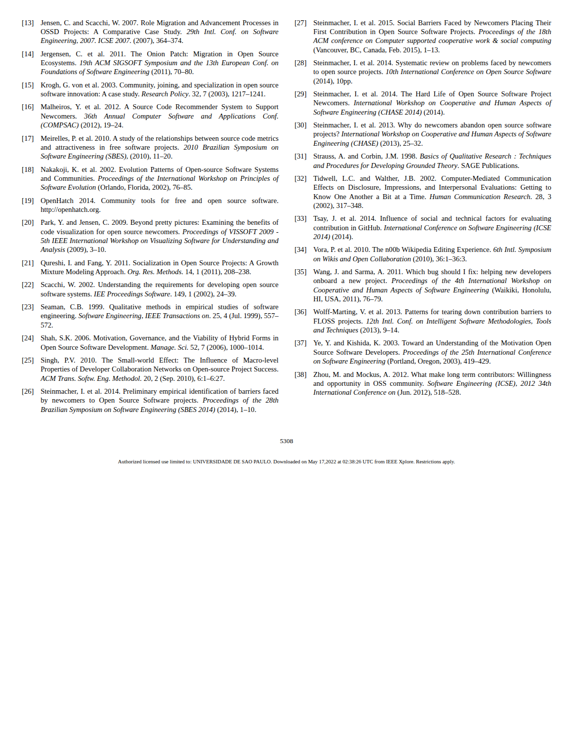[13]
Jensen, C. and Scacchi, W. 2007. Role Migration and Advancement Processes in OSSD Projects: A Comparative Case Study. 29th Intl. Conf. on Software Engineering, 2007. ICSE 2007. (2007), 364–374.
[14]
Jergensen, C. et al. 2011. The Onion Patch: Migration in Open Source Ecosystems. 19th ACM SIGSOFT Symposium and the 13th European Conf. on Foundations of Software Engineering (2011), 70–80.
[15]
Krogh, G. von et al. 2003. Community, joining, and specialization in open source software innovation: A case study. Research Policy. 32, 7 (2003), 1217–1241.
[16]
Malheiros, Y. et al. 2012. A Source Code Recommender System to Support Newcomers. 36th Annual Computer Software and Applications Conf. (COMPSAC) (2012), 19–24.
[17]
Meirelles, P. et al. 2010. A study of the relationships between source code metrics and attractiveness in free software projects. 2010 Brazilian Symposium on Software Engineering (SBES), (2010), 11–20.
[18]
Nakakoji, K. et al. 2002. Evolution Patterns of Open-source Software Systems and Communities. Proceedings of the International Workshop on Principles of Software Evolution (Orlando, Florida, 2002), 76–85.
[19]
OpenHatch 2014. Community tools for free and open source software. http://openhatch.org.
[20]
Park, Y. and Jensen, C. 2009. Beyond pretty pictures: Examining the benefits of code visualization for open source newcomers. Proceedings of VISSOFT 2009 - 5th IEEE International Workshop on Visualizing Software for Understanding and Analysis (2009), 3–10.
[21]
Qureshi, I. and Fang, Y. 2011. Socialization in Open Source Projects: A Growth Mixture Modeling Approach. Org. Res. Methods. 14, 1 (2011), 208–238.
[22]
Scacchi, W. 2002. Understanding the requirements for developing open source software systems. IEE Proceedings Software. 149, 1 (2002), 24–39.
[23]
Seaman, C.B. 1999. Qualitative methods in empirical studies of software engineering. Software Engineering, IEEE Transactions on. 25, 4 (Jul. 1999), 557–572.
[24]
Shah, S.K. 2006. Motivation, Governance, and the Viability of Hybrid Forms in Open Source Software Development. Manage. Sci. 52, 7 (2006), 1000–1014.
[25]
Singh, P.V. 2010. The Small-world Effect: The Influence of Macro-level Properties of Developer Collaboration Networks on Open-source Project Success. ACM Trans. Softw. Eng. Methodol. 20, 2 (Sep. 2010), 6:1–6:27.
[26]
Steinmacher, I. et al. 2014. Preliminary empirical identification of barriers faced by newcomers to Open Source Software projects. Proceedings of the 28th Brazilian Symposium on Software Engineering (SBES 2014) (2014), 1–10.
[27]
Steinmacher, I. et al. 2015. Social Barriers Faced by Newcomers Placing Their First Contribution in Open Source Software Projects. Proceedings of the 18th ACM conference on Computer supported cooperative work & social computing (Vancouver, BC, Canada, Feb. 2015), 1–13.
[28]
Steinmacher, I. et al. 2014. Systematic review on problems faced by newcomers to open source projects. 10th International Conference on Open Source Software (2014), 10pp.
[29]
Steinmacher, I. et al. 2014. The Hard Life of Open Source Software Project Newcomers. International Workshop on Cooperative and Human Aspects of Software Engineering (CHASE 2014) (2014).
[30]
Steinmacher, I. et al. 2013. Why do newcomers abandon open source software projects? International Workshop on Cooperative and Human Aspects of Software Engineering (CHASE) (2013), 25–32.
[31]
Strauss, A. and Corbin, J.M. 1998. Basics of Qualitative Research : Techniques and Procedures for Developing Grounded Theory. SAGE Publications.
[32]
Tidwell, L.C. and Walther, J.B. 2002. Computer-Mediated Communication Effects on Disclosure, Impressions, and Interpersonal Evaluations: Getting to Know One Another a Bit at a Time. Human Communication Research. 28, 3 (2002), 317–348.
[33]
Tsay, J. et al. 2014. Influence of social and technical factors for evaluating contribution in GitHub. International Conference on Software Engineering (ICSE 2014) (2014).
[34]
Vora, P. et al. 2010. The n00b Wikipedia Editing Experience. 6th Intl. Symposium on Wikis and Open Collaboration (2010), 36:1–36:3.
[35]
Wang, J. and Sarma, A. 2011. Which bug should I fix: helping new developers onboard a new project. Proceedings of the 4th International Workshop on Cooperative and Human Aspects of Software Engineering (Waikiki, Honolulu, HI, USA, 2011), 76–79.
[36]
Wolff-Marting, V. et al. 2013. Patterns for tearing down contribution barriers to FLOSS projects. 12th Intl. Conf. on Intelligent Software Methodologies, Tools and Techniques (2013), 9–14.
[37]
Ye, Y. and Kishida, K. 2003. Toward an Understanding of the Motivation Open Source Software Developers. Proceedings of the 25th International Conference on Software Engineering (Portland, Oregon, 2003), 419–429.
[38]
Zhou, M. and Mockus, A. 2012. What make long term contributors: Willingness and opportunity in OSS community. Software Engineering (ICSE), 2012 34th International Conference on (Jun. 2012), 518–528.
5308
Authorized licensed use limited to: UNIVERSIDADE DE SAO PAULO. Downloaded on May 17,2022 at 02:38:26 UTC from IEEE Xplore. Restrictions apply.